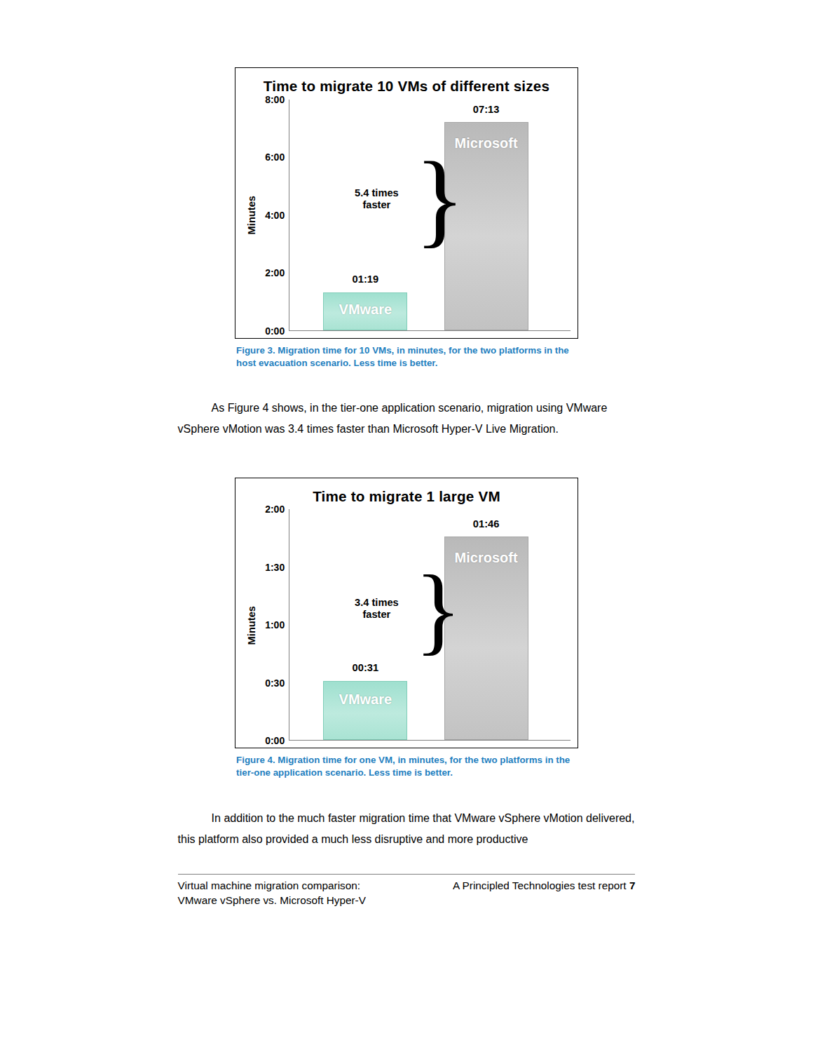Time to migrate 10 VMs of different sizes
Minutes
8:00 6:00 4:00 2:00 0:00
VMware
01:19
Microsoft
07:13
}
5.4 times
faster
Figure 3. Migration time for 10 VMs, in minutes, for the two platforms in the host evacuation scenario. Less time is better.
As Figure 4 shows, in the tier-one application scenario, migration using VMware vSphere vMotion was 3.4 times faster than Microsoft Hyper-V Live Migration.
Time to migrate 1 large VM
Minutes
2:00 1:30 1:00 0:30 0:00
VMware
00:31
Microsoft
01:46
}
3.4 times
faster
Figure 4. Migration time for one VM, in minutes, for the two platforms in the tier-one application scenario. Less time is better.
In addition to the much faster migration time that VMware vSphere vMotion delivered, this platform also provided a much less disruptive and more productive
Virtual machine migration comparison:
VMware vSphere vs. Microsoft Hyper-V
A Principled Technologies test report 7